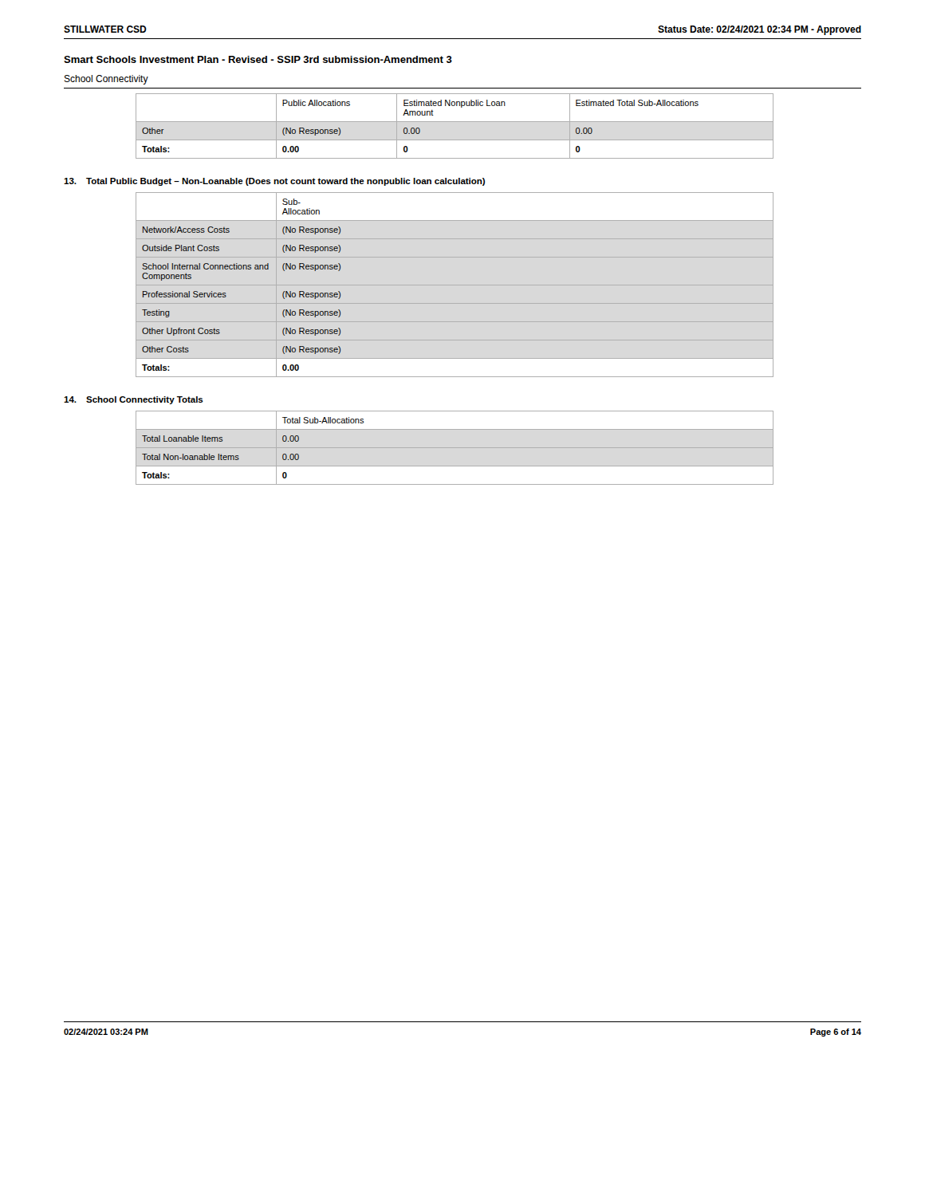STILLWATER CSD
Status Date: 02/24/2021 02:34 PM - Approved
Smart Schools Investment Plan - Revised - SSIP 3rd submission-Amendment 3
School Connectivity
| | Public Allocations | Estimated Nonpublic Loan Amount | Estimated Total Sub-Allocations |
| Other | (No Response) | 0.00 | 0.00 |
| Totals: | 0.00 | 0 | 0 |
13. Total Public Budget – Non-Loanable (Does not count toward the nonpublic loan calculation)
| | Sub- Allocation |
| Network/Access Costs | (No Response) |
| Outside Plant Costs | (No Response) |
| School Internal Connections and Components | (No Response) |
| Professional Services | (No Response) |
| Testing | (No Response) |
| Other Upfront Costs | (No Response) |
| Other Costs | (No Response) |
| Totals: | 0.00 |
14. School Connectivity Totals
| | Total Sub-Allocations |
| Total Loanable Items | 0.00 |
| Total Non-loanable Items | 0.00 |
| Totals: | 0 |
02/24/2021 03:24 PM
Page 6 of 14